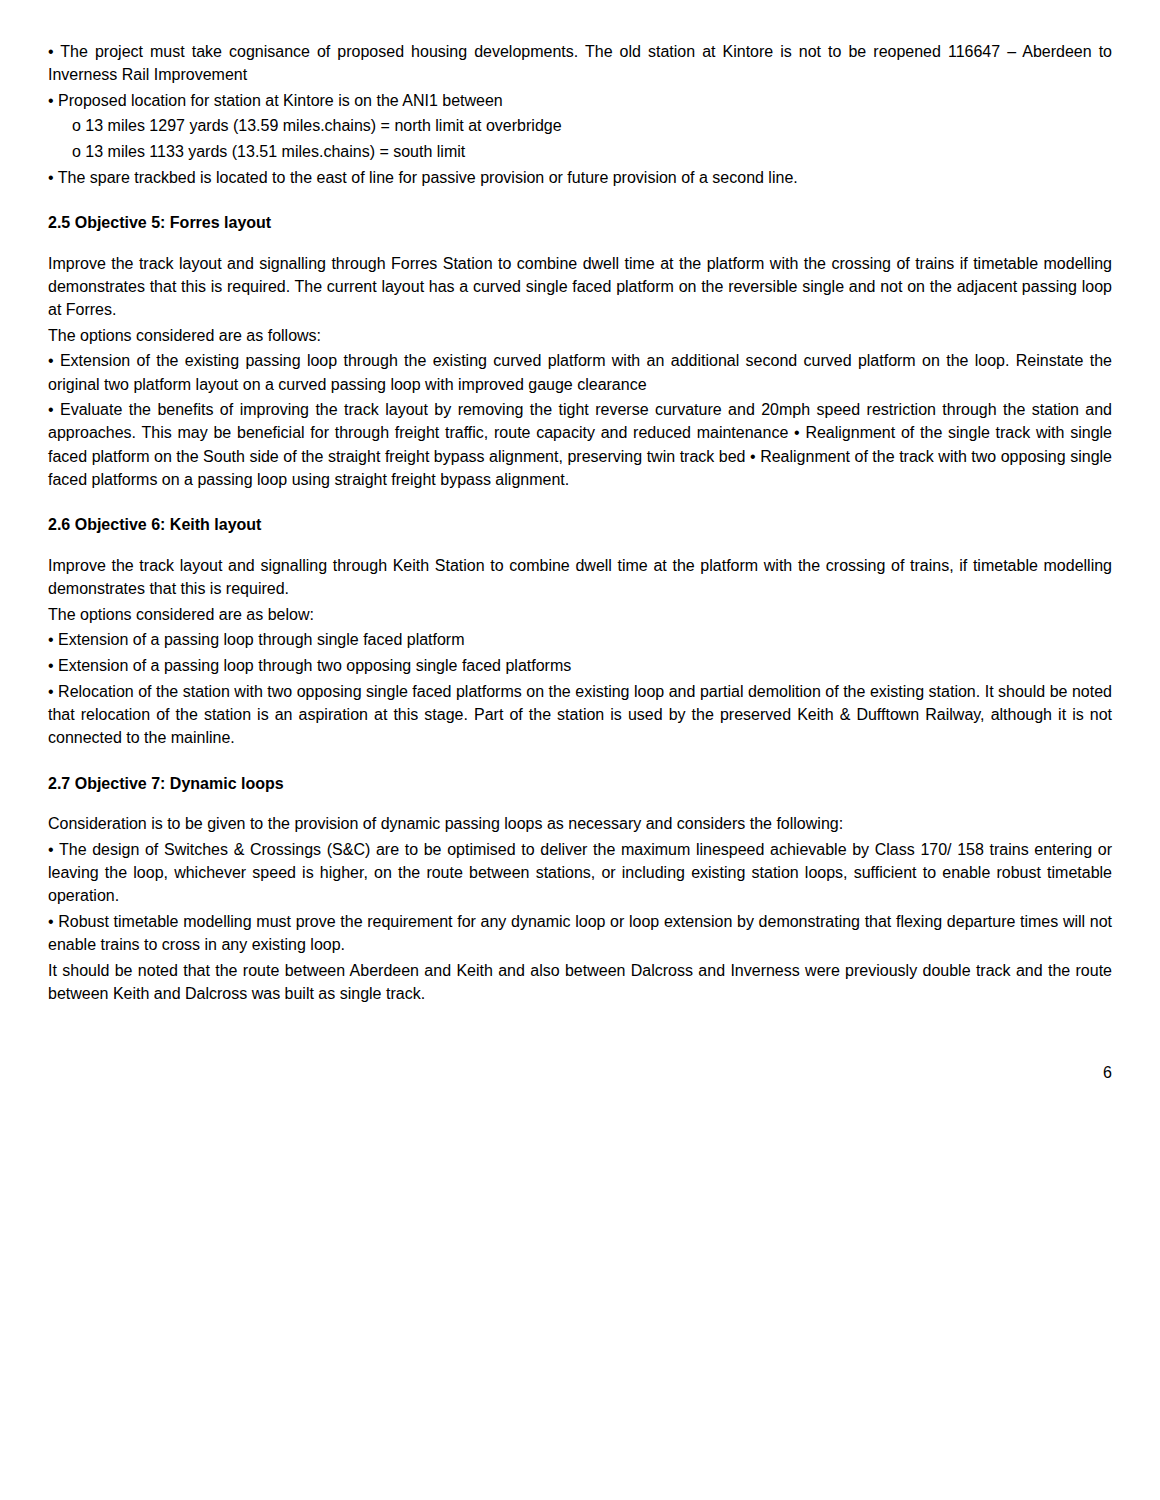• The project must take cognisance of proposed housing developments. The old station at Kintore is not to be reopened 116647 – Aberdeen to Inverness Rail Improvement
• Proposed location for station at Kintore is on the ANI1 between
o 13 miles 1297 yards (13.59 miles.chains) = north limit at overbridge
o 13 miles 1133 yards (13.51 miles.chains) = south limit
• The spare trackbed is located to the east of line for passive provision or future provision of a second line.
2.5 Objective 5: Forres layout
Improve the track layout and signalling through Forres Station to combine dwell time at the platform with the crossing of trains if timetable modelling demonstrates that this is required. The current layout has a curved single faced platform on the reversible single and not on the adjacent passing loop at Forres.
The options considered are as follows:
• Extension of the existing passing loop through the existing curved platform with an additional second curved platform on the loop. Reinstate the original two platform layout on a curved passing loop with improved gauge clearance
• Evaluate the benefits of improving the track layout by removing the tight reverse curvature and 20mph speed restriction through the station and approaches. This may be beneficial for through freight traffic, route capacity and reduced maintenance • Realignment of the single track with single faced platform on the South side of the straight freight bypass alignment, preserving twin track bed • Realignment of the track with two opposing single faced platforms on a passing loop using straight freight bypass alignment.
2.6 Objective 6: Keith layout
Improve the track layout and signalling through Keith Station to combine dwell time at the platform with the crossing of trains, if timetable modelling demonstrates that this is required.
The options considered are as below:
• Extension of a passing loop through single faced platform
• Extension of a passing loop through two opposing single faced platforms
• Relocation of the station with two opposing single faced platforms on the existing loop and partial demolition of the existing station. It should be noted that relocation of the station is an aspiration at this stage. Part of the station is used by the preserved Keith & Dufftown Railway, although it is not connected to the mainline.
2.7 Objective 7: Dynamic loops
Consideration is to be given to the provision of dynamic passing loops as necessary and considers the following:
• The design of Switches & Crossings (S&C) are to be optimised to deliver the maximum linespeed achievable by Class 170/ 158 trains entering or leaving the loop, whichever speed is higher, on the route between stations, or including existing station loops, sufficient to enable robust timetable operation.
• Robust timetable modelling must prove the requirement for any dynamic loop or loop extension by demonstrating that flexing departure times will not enable trains to cross in any existing loop.
It should be noted that the route between Aberdeen and Keith and also between Dalcross and Inverness were previously double track and the route between Keith and Dalcross was built as single track.
6